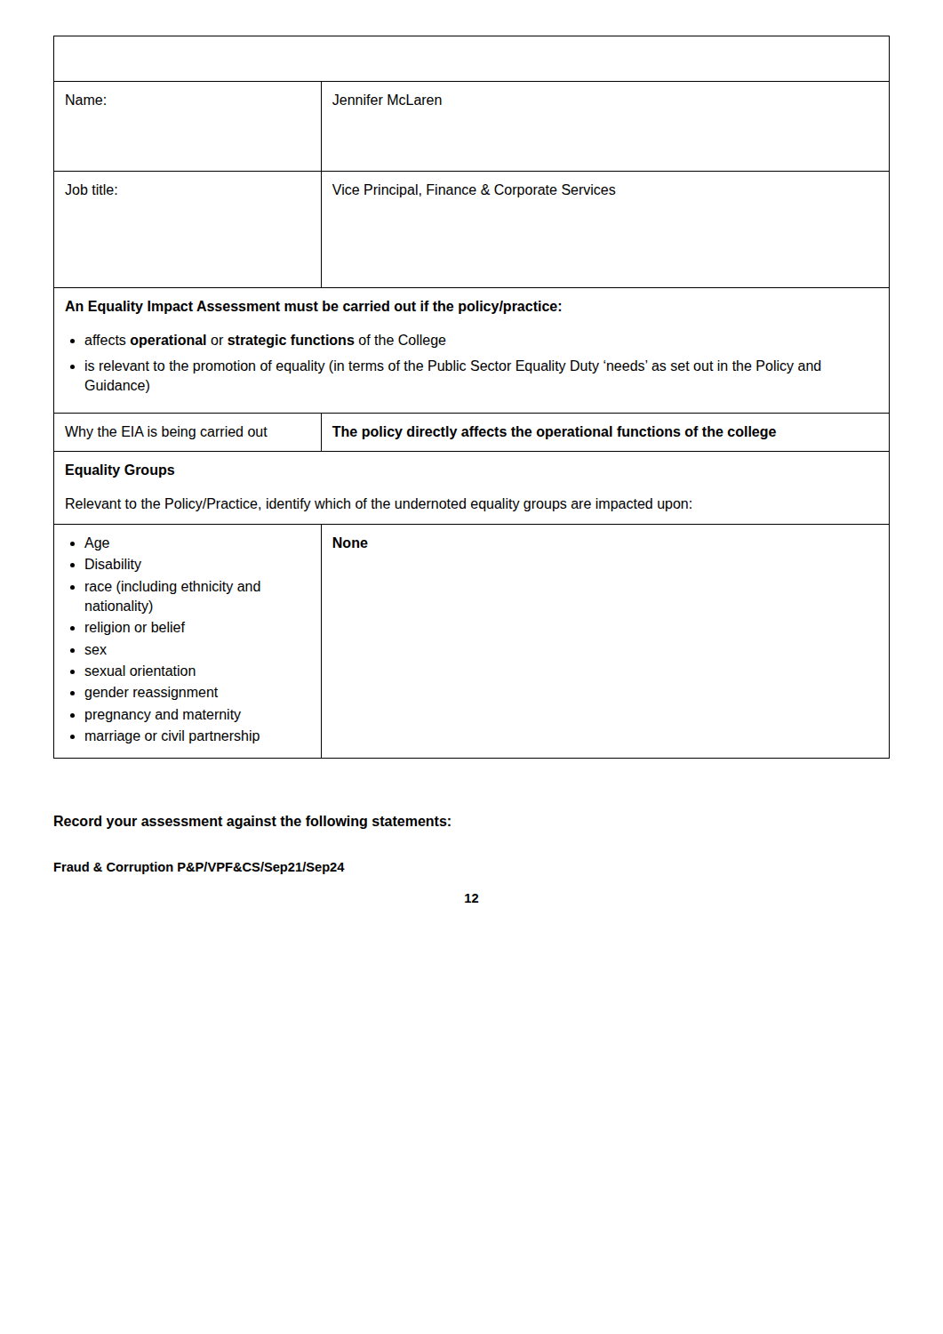| Name: | Jennifer McLaren |
| Job title: | Vice Principal, Finance & Corporate Services |
| An Equality Impact Assessment must be carried out if the policy/practice: affects operational or strategic functions of the College is relevant to the promotion of equality (in terms of the Public Sector Equality Duty ‘needs’ as set out in the Policy and Guidance) |
| Why the EIA is being carried out | The policy directly affects the operational functions of the college |
| Equality Groups Relevant to the Policy/Practice, identify which of the undernoted equality groups are impacted upon: |
| Age Disability race (including ethnicity and nationality) religion or belief sex sexual orientation gender reassignment pregnancy and maternity marriage or civil partnership | None |
Record your assessment against the following statements:
Fraud & Corruption P&P/VPF&CS/Sep21/Sep24
12